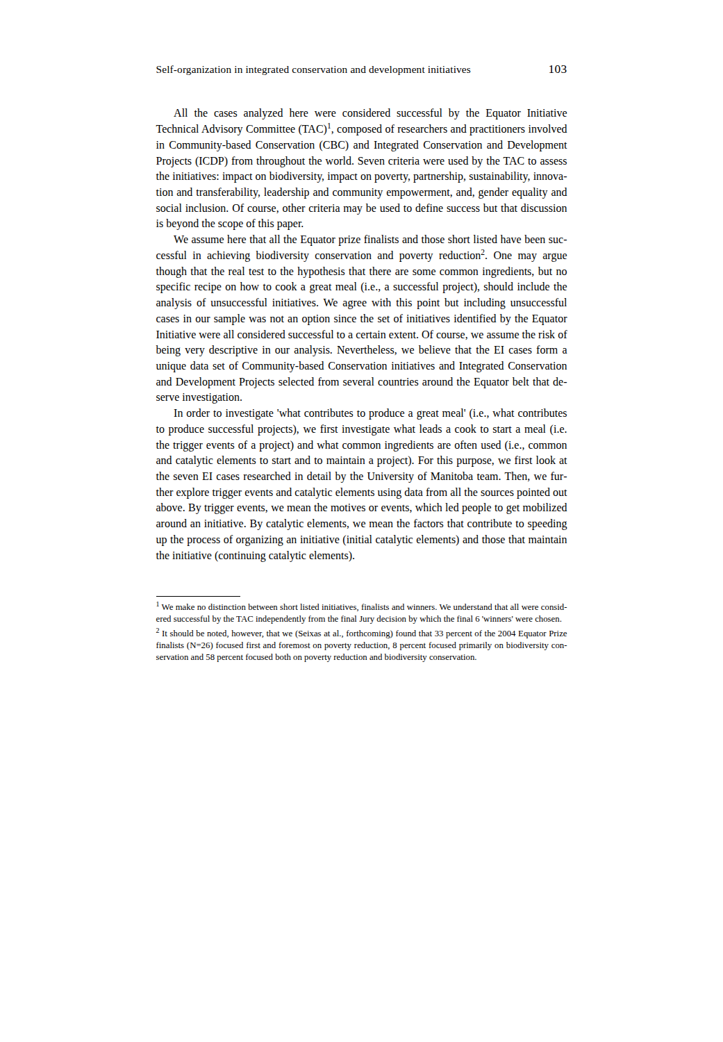Self-organization in integrated conservation and development initiatives 103
All the cases analyzed here were considered successful by the Equator Initiative Technical Advisory Committee (TAC)1, composed of researchers and practitioners involved in Community-based Conservation (CBC) and Integrated Conservation and Development Projects (ICDP) from throughout the world. Seven criteria were used by the TAC to assess the initiatives: impact on biodiversity, impact on poverty, partnership, sustainability, innovation and transferability, leadership and community empowerment, and, gender equality and social inclusion. Of course, other criteria may be used to define success but that discussion is beyond the scope of this paper.
We assume here that all the Equator prize finalists and those short listed have been successful in achieving biodiversity conservation and poverty reduction2. One may argue though that the real test to the hypothesis that there are some common ingredients, but no specific recipe on how to cook a great meal (i.e., a successful project), should include the analysis of unsuccessful initiatives. We agree with this point but including unsuccessful cases in our sample was not an option since the set of initiatives identified by the Equator Initiative were all considered successful to a certain extent. Of course, we assume the risk of being very descriptive in our analysis. Nevertheless, we believe that the EI cases form a unique data set of Community-based Conservation initiatives and Integrated Conservation and Development Projects selected from several countries around the Equator belt that deserve investigation.
In order to investigate 'what contributes to produce a great meal' (i.e., what contributes to produce successful projects), we first investigate what leads a cook to start a meal (i.e. the trigger events of a project) and what common ingredients are often used (i.e., common and catalytic elements to start and to maintain a project). For this purpose, we first look at the seven EI cases researched in detail by the University of Manitoba team. Then, we further explore trigger events and catalytic elements using data from all the sources pointed out above. By trigger events, we mean the motives or events, which led people to get mobilized around an initiative. By catalytic elements, we mean the factors that contribute to speeding up the process of organizing an initiative (initial catalytic elements) and those that maintain the initiative (continuing catalytic elements).
1 We make no distinction between short listed initiatives, finalists and winners. We understand that all were considered successful by the TAC independently from the final Jury decision by which the final 6 'winners' were chosen.
2 It should be noted, however, that we (Seixas at al., forthcoming) found that 33 percent of the 2004 Equator Prize finalists (N=26) focused first and foremost on poverty reduction, 8 percent focused primarily on biodiversity conservation and 58 percent focused both on poverty reduction and biodiversity conservation.